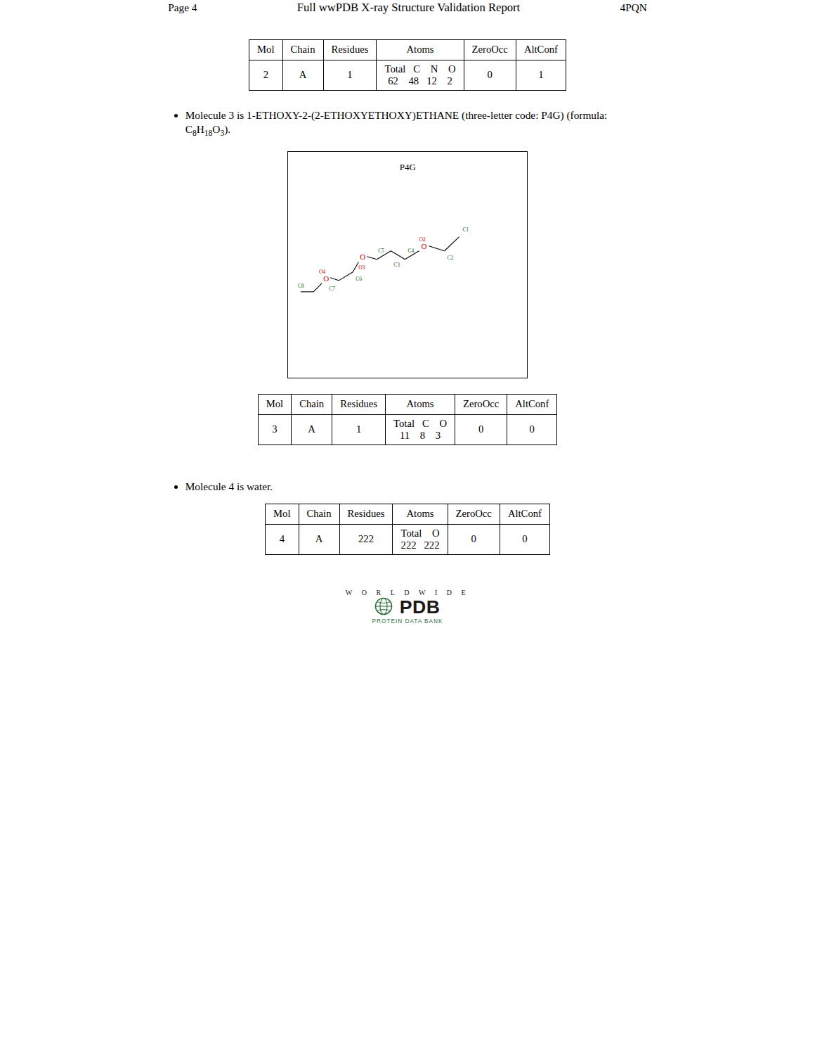Page 4
Full wwPDB X-ray Structure Validation Report
4PQN
| Mol | Chain | Residues | Atoms | ZeroOcc | AltConf |
| --- | --- | --- | --- | --- | --- |
| 2 | A | 1 | Total C N O 62 48 12 2 | 0 | 1 |
Molecule 3 is 1-ETHOXY-2-(2-ETHOXYETHOXY)ETHANE (three-letter code: P4G) (formula: C8H18O3).
P4G O O O C1 C2 C4 C3 C5 C6 C7 C8 O2 O3 O4
| Mol | Chain | Residues | Atoms | ZeroOcc | AltConf |
| --- | --- | --- | --- | --- | --- |
| 3 | A | 1 | Total C O 11 8 3 | 0 | 0 |
Molecule 4 is water.
| Mol | Chain | Residues | Atoms | ZeroOcc | AltConf |
| --- | --- | --- | --- | --- | --- |
| 4 | A | 222 | Total O 222 222 | 0 | 0 |
W O R L D W I D E
PDB
PROTEIN DATA BANK